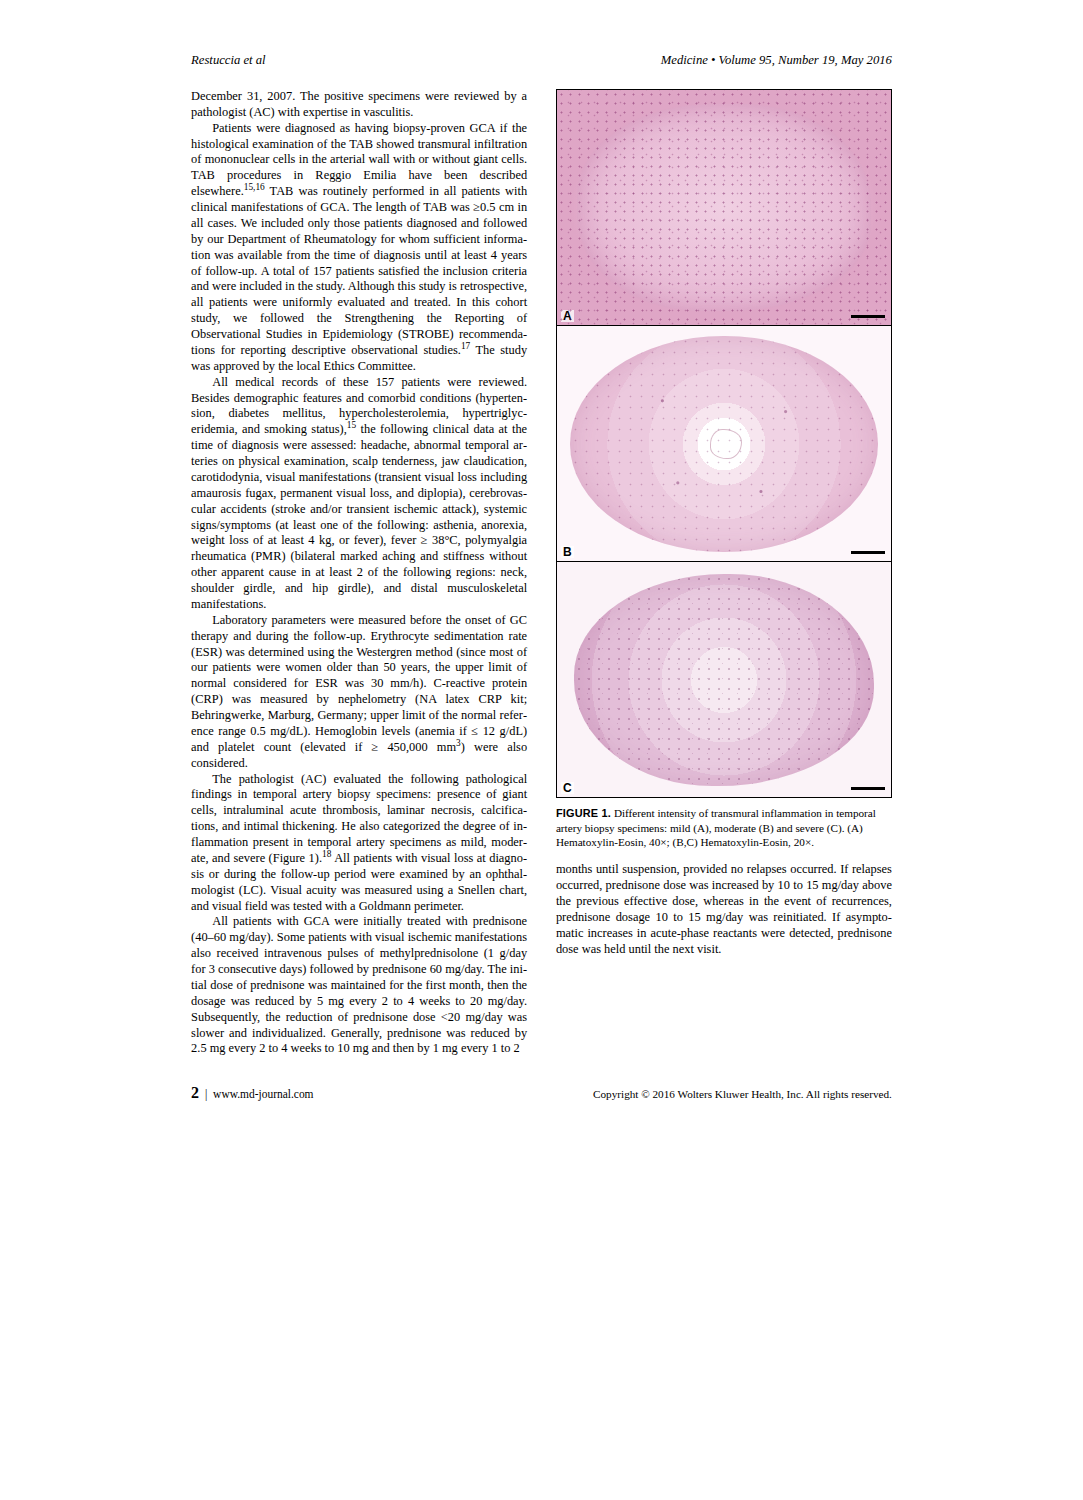Restuccia et al
Medicine • Volume 95, Number 19, May 2016
December 31, 2007. The positive specimens were reviewed by a pathologist (AC) with expertise in vasculitis.
Patients were diagnosed as having biopsy-proven GCA if the histological examination of the TAB showed transmural infiltration of mononuclear cells in the arterial wall with or without giant cells. TAB procedures in Reggio Emilia have been described elsewhere.15,16 TAB was routinely performed in all patients with clinical manifestations of GCA. The length of TAB was ≥0.5 cm in all cases. We included only those patients diagnosed and followed by our Department of Rheumatology for whom sufficient information was available from the time of diagnosis until at least 4 years of follow-up. A total of 157 patients satisfied the inclusion criteria and were included in the study. Although this study is retrospective, all patients were uniformly evaluated and treated. In this cohort study, we followed the Strengthening the Reporting of Observational Studies in Epidemiology (STROBE) recommendations for reporting descriptive observational studies.17 The study was approved by the local Ethics Committee.
All medical records of these 157 patients were reviewed. Besides demographic features and comorbid conditions (hypertension, diabetes mellitus, hypercholesterolemia, hypertriglyceridemia, and smoking status),15 the following clinical data at the time of diagnosis were assessed: headache, abnormal temporal arteries on physical examination, scalp tenderness, jaw claudication, carotidodynia, visual manifestations (transient visual loss including amaurosis fugax, permanent visual loss, and diplopia), cerebrovascular accidents (stroke and/or transient ischemic attack), systemic signs/symptoms (at least one of the following: asthenia, anorexia, weight loss of at least 4 kg, or fever), fever ≥ 38°C, polymyalgia rheumatica (PMR) (bilateral marked aching and stiffness without other apparent cause in at least 2 of the following regions: neck, shoulder girdle, and hip girdle), and distal musculoskeletal manifestations.
Laboratory parameters were measured before the onset of GC therapy and during the follow-up. Erythrocyte sedimentation rate (ESR) was determined using the Westergren method (since most of our patients were women older than 50 years, the upper limit of normal considered for ESR was 30 mm/h). C-reactive protein (CRP) was measured by nephelometry (NA latex CRP kit; Behringwerke, Marburg, Germany; upper limit of the normal reference range 0.5 mg/dL). Hemoglobin levels (anemia if ≤ 12 g/dL) and platelet count (elevated if ≥ 450,000 mm3) were also considered.
The pathologist (AC) evaluated the following pathological findings in temporal artery biopsy specimens: presence of giant cells, intraluminal acute thrombosis, laminar necrosis, calcifications, and intimal thickening. He also categorized the degree of inflammation present in temporal artery specimens as mild, moderate, and severe (Figure 1).18 All patients with visual loss at diagnosis or during the follow-up period were examined by an ophthalmologist (LC). Visual acuity was measured using a Snellen chart, and visual field was tested with a Goldmann perimeter.
All patients with GCA were initially treated with prednisone (40–60 mg/day). Some patients with visual ischemic manifestations also received intravenous pulses of methylprednisolone (1 g/day for 3 consecutive days) followed by prednisone 60 mg/day. The initial dose of prednisone was maintained for the first month, then the dosage was reduced by 5 mg every 2 to 4 weeks to 20 mg/day. Subsequently, the reduction of prednisone dose <20 mg/day was slower and individualized. Generally, prednisone was reduced by 2.5 mg every 2 to 4 weeks to 10 mg and then by 1 mg every 1 to 2
A
B
C
FIGURE 1. Different intensity of transmural inflammation in temporal artery biopsy specimens: mild (A), moderate (B) and severe (C). (A) Hematoxylin-Eosin, 40×; (B,C) Hematoxylin-Eosin, 20×.
months until suspension, provided no relapses occurred. If relapses occurred, prednisone dose was increased by 10 to 15 mg/day above the previous effective dose, whereas in the event of recurrences, prednisone dosage 10 to 15 mg/day was reinitiated. If asymptomatic increases in acute-phase reactants were detected, prednisone dose was held until the next visit.
2 | www.md-journal.com
Copyright © 2016 Wolters Kluwer Health, Inc. All rights reserved.